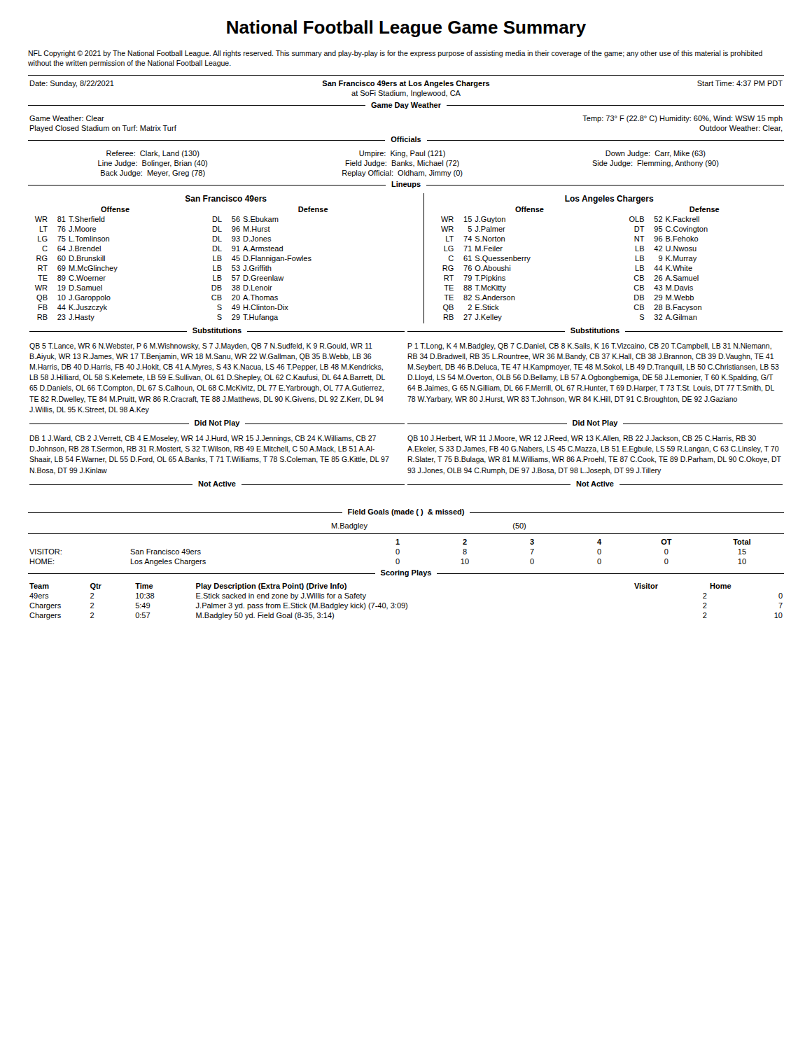National Football League Game Summary
NFL Copyright © 2021 by The National Football League. All rights reserved. This summary and play-by-play is for the express purpose of assisting media in their coverage of the game; any other use of this material is prohibited without the written permission of the National Football League.
| Date: Sunday, 8/22/2021 | San Francisco 49ers at Los Angeles Chargers | Start Time: 4:37 PM PDT |
| | at SoFi Stadium, Inglewood, CA | |
Game Day Weather
| Game Weather: Clear | Temp: 73° F (22.8° C) Humidity: 60%, Wind: WSW 15 mph |
| Played Closed Stadium on Turf: Matrix Turf | Outdoor Weather: Clear, |
Officials
| Referee: Clark, Land (130) | Umpire: King, Paul (121) | Down Judge: Carr, Mike (63) |
| Line Judge: Bolinger, Brian (40) | Field Judge: Banks, Michael (72) | Side Judge: Flemming, Anthony (90) |
| Back Judge: Meyer, Greg (78) | Replay Official: Oldham, Jimmy (0) | |
Lineups
| San Francisco 49ers | | Los Angeles Chargers |
| Offense | Defense | | Offense | Defense |
| WR | 81 | T.Sherfield | DL | 56 | S.Ebukam | | WR | 15 | J.Guyton | OLB | 52 | K.Fackrell |
| LT | 76 | J.Moore | DL | 96 | M.Hurst | | WR | 5 | J.Palmer | DT | 95 | C.Covington |
| LG | 75 | L.Tomlinson | DL | 93 | D.Jones | | LT | 74 | S.Norton | NT | 96 | B.Fehoko |
| C | 64 | J.Brendel | DL | 91 | A.Armstead | | LG | 71 | M.Feiler | LB | 42 | U.Nwosu |
| RG | 60 | D.Brunskill | LB | 45 | D.Flannigan-Fowles | | C | 61 | S.Quessenberry | LB | 9 | K.Murray |
| RT | 69 | M.McGlinchey | LB | 53 | J.Griffith | | RG | 76 | O.Aboushi | LB | 44 | K.White |
| TE | 89 | C.Woerner | LB | 57 | D.Greenlaw | | RT | 79 | T.Pipkins | CB | 26 | A.Samuel |
| WR | 19 | D.Samuel | DB | 38 | D.Lenoir | | TE | 88 | T.McKitty | CB | 43 | M.Davis |
| QB | 10 | J.Garoppolo | CB | 20 | A.Thomas | | TE | 82 | S.Anderson | DB | 29 | M.Webb |
| FB | 44 | K.Juszczyk | S | 49 | H.Clinton-Dix | | QB | 2 | E.Stick | CB | 28 | B.Facyson |
| RB | 23 | J.Hasty | S | 29 | T.Hufanga | | RB | 27 | J.Kelley | S | 32 | A.Gilman |
| Substitutions | Substitutions |
| QB 5 T.Lance, WR 6 N.Webster, P 6 M.Wishnowsky, S 7 J.Mayden, QB 7 N.Sudfeld, K 9 R.Gould, WR 11 B.Aiyuk, WR 13 R.James, WR 17 T.Benjamin, WR 18 M.Sanu, WR 22 W.Gallman, QB 35 B.Webb, LB 36 M.Harris, DB 40 D.Harris, FB 40 J.Hokit, CB 41 A.Myres, S 43 K.Nacua, LS 46 T.Pepper, LB 48 M.Kendricks, LB 58 J.Hilliard, OL 58 S.Kelemete, LB 59 E.Sullivan, OL 61 D.Shepley, OL 62 C.Kaufusi, DL 64 A.Barrett, DL 65 D.Daniels, OL 66 T.Compton, DL 67 S.Calhoun, OL 68 C.McKivitz, DL 77 E.Yarbrough, OL 77 A.Gutierrez, TE 82 R.Dwelley, TE 84 M.Pruitt, WR 86 R.Cracraft, TE 88 J.Matthews, DL 90 K.Givens, DL 92 Z.Kerr, DL 94 J.Willis, DL 95 K.Street, DL 98 A.Key | P 1 T.Long, K 4 M.Badgley, QB 7 C.Daniel, CB 8 K.Sails, K 16 T.Vizcaino, CB 20 T.Campbell, LB 31 N.Niemann, RB 34 D.Bradwell, RB 35 L.Rountree, WR 36 M.Bandy, CB 37 K.Hall, CB 38 J.Brannon, CB 39 D.Vaughn, TE 41 M.Seybert, DB 46 B.Deluca, TE 47 H.Kampmoyer, TE 48 M.Sokol, LB 49 D.Tranquill, LB 50 C.Christiansen, LB 53 D.Lloyd, LS 54 M.Overton, OLB 56 D.Bellamy, LB 57 A.Ogbongbemiga, DE 58 J.Lemonier, T 60 K.Spalding, G/T 64 B.Jaimes, G 65 N.Gilliam, DL 66 F.Merrill, OL 67 R.Hunter, T 69 D.Harper, T 73 T.St. Louis, DT 77 T.Smith, DL 78 W.Yarbary, WR 80 J.Hurst, WR 83 T.Johnson, WR 84 K.Hill, DT 91 C.Broughton, DE 92 J.Gaziano |
| Did Not Play | Did Not Play |
| DB 1 J.Ward, CB 2 J.Verrett, CB 4 E.Moseley, WR 14 J.Hurd, WR 15 J.Jennings, CB 24 K.Williams, CB 27 D.Johnson, RB 28 T.Sermon, RB 31 R.Mostert, S 32 T.Wilson, RB 49 E.Mitchell, C 50 A.Mack, LB 51 A.Al-Shaair, LB 54 F.Warner, DL 55 D.Ford, OL 65 A.Banks, T 71 T.Williams, T 78 S.Coleman, TE 85 G.Kittle, DL 97 N.Bosa, DT 99 J.Kinlaw | QB 10 J.Herbert, WR 11 J.Moore, WR 12 J.Reed, WR 13 K.Allen, RB 22 J.Jackson, CB 25 C.Harris, RB 30 A.Ekeler, S 33 D.James, FB 40 G.Nabers, LS 45 C.Mazza, LB 51 E.Egbule, LS 59 R.Langan, C 63 C.Linsley, T 70 R.Slater, T 75 B.Bulaga, WR 81 M.Williams, WR 86 A.Proehl, TE 87 C.Cook, TE 89 D.Parham, DL 90 C.Okoye, DT 93 J.Jones, OLB 94 C.Rumph, DE 97 J.Bosa, DT 98 L.Joseph, DT 99 J.Tillery |
| Not Active | Not Active |
Field Goals (made ( ) & missed)
| | M.Badgley | (50) | |
| | | 1 | 2 | 3 | 4 | OT | Total |
| --- | --- | --- | --- | --- | --- | --- | --- |
| VISITOR: | San Francisco 49ers | 0 | 8 | 7 | 0 | 0 | 15 |
| HOME: | Los Angeles Chargers | 0 | 10 | 0 | 0 | 0 | 10 |
Scoring Plays
| Team | Qtr | Time | Play Description (Extra Point) (Drive Info) | Visitor | Home |
| --- | --- | --- | --- | --- | --- |
| 49ers | 2 | 10:38 | E.Stick sacked in end zone by J.Willis for a Safety | 2 | 0 |
| Chargers | 2 | 5:49 | J.Palmer 3 yd. pass from E.Stick (M.Badgley kick) (7-40, 3:09) | 2 | 7 |
| Chargers | 2 | 0:57 | M.Badgley 50 yd. Field Goal (8-35, 3:14) | 2 | 10 |